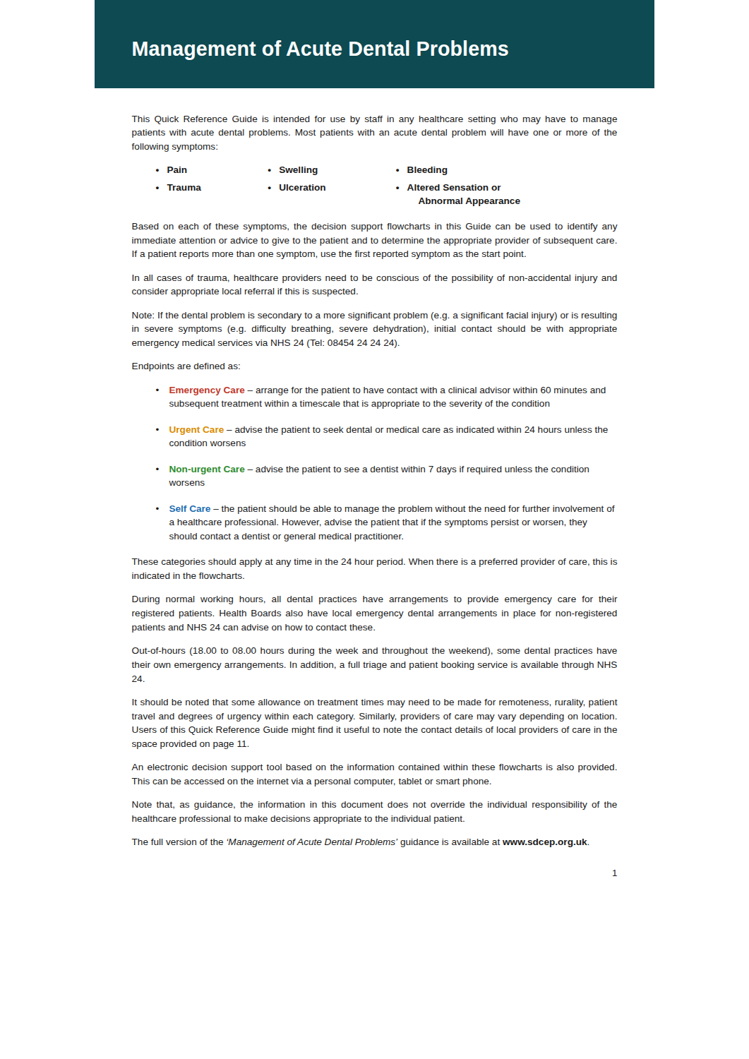Management of Acute Dental Problems
This Quick Reference Guide is intended for use by staff in any healthcare setting who may have to manage patients with acute dental problems. Most patients with an acute dental problem will have one or more of the following symptoms:
Pain
Swelling
Bleeding
Trauma
Ulceration
Altered Sensation orAbnormal Appearance
Based on each of these symptoms, the decision support flowcharts in this Guide can be used to identify any immediate attention or advice to give to the patient and to determine the appropriate provider of subsequent care. If a patient reports more than one symptom, use the first reported symptom as the start point.
In all cases of trauma, healthcare providers need to be conscious of the possibility of non-accidental injury and consider appropriate local referral if this is suspected.
Note: If the dental problem is secondary to a more significant problem (e.g. a significant facial injury) or is resulting in severe symptoms (e.g. difficulty breathing, severe dehydration), initial contact should be with appropriate emergency medical services via NHS 24 (Tel: 08454 24 24 24).
Endpoints are defined as:
Emergency Care – arrange for the patient to have contact with a clinical advisor within 60 minutes and subsequent treatment within a timescale that is appropriate to the severity of the condition
Urgent Care – advise the patient to seek dental or medical care as indicated within 24 hours unless the condition worsens
Non-urgent Care – advise the patient to see a dentist within 7 days if required unless the condition worsens
Self Care – the patient should be able to manage the problem without the need for further involvement of a healthcare professional. However, advise the patient that if the symptoms persist or worsen, they should contact a dentist or general medical practitioner.
These categories should apply at any time in the 24 hour period. When there is a preferred provider of care, this is indicated in the flowcharts.
During normal working hours, all dental practices have arrangements to provide emergency care for their registered patients. Health Boards also have local emergency dental arrangements in place for non-registered patients and NHS 24 can advise on how to contact these.
Out-of-hours (18.00 to 08.00 hours during the week and throughout the weekend), some dental practices have their own emergency arrangements. In addition, a full triage and patient booking service is available through NHS 24.
It should be noted that some allowance on treatment times may need to be made for remoteness, rurality, patient travel and degrees of urgency within each category. Similarly, providers of care may vary depending on location. Users of this Quick Reference Guide might find it useful to note the contact details of local providers of care in the space provided on page 11.
An electronic decision support tool based on the information contained within these flowcharts is also provided. This can be accessed on the internet via a personal computer, tablet or smart phone.
Note that, as guidance, the information in this document does not override the individual responsibility of the healthcare professional to make decisions appropriate to the individual patient.
The full version of the ‘Management of Acute Dental Problems’ guidance is available at www.sdcep.org.uk.
1